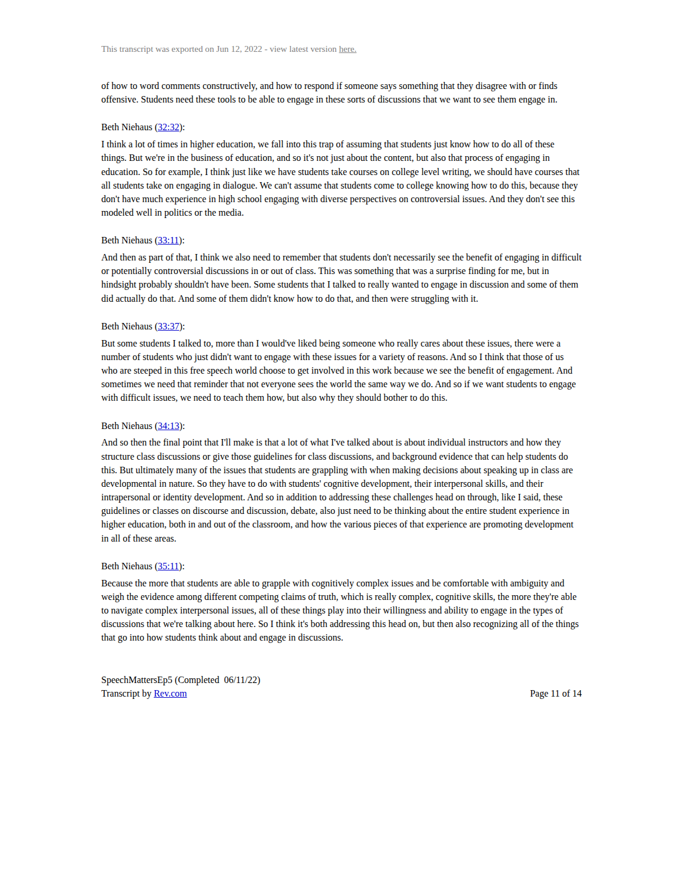This transcript was exported on Jun 12, 2022 - view latest version here.
of how to word comments constructively, and how to respond if someone says something that they disagree with or finds offensive. Students need these tools to be able to engage in these sorts of discussions that we want to see them engage in.
Beth Niehaus (32:32):
I think a lot of times in higher education, we fall into this trap of assuming that students just know how to do all of these things. But we're in the business of education, and so it's not just about the content, but also that process of engaging in education. So for example, I think just like we have students take courses on college level writing, we should have courses that all students take on engaging in dialogue. We can't assume that students come to college knowing how to do this, because they don't have much experience in high school engaging with diverse perspectives on controversial issues. And they don't see this modeled well in politics or the media.
Beth Niehaus (33:11):
And then as part of that, I think we also need to remember that students don't necessarily see the benefit of engaging in difficult or potentially controversial discussions in or out of class. This was something that was a surprise finding for me, but in hindsight probably shouldn't have been. Some students that I talked to really wanted to engage in discussion and some of them did actually do that. And some of them didn't know how to do that, and then were struggling with it.
Beth Niehaus (33:37):
But some students I talked to, more than I would've liked being someone who really cares about these issues, there were a number of students who just didn't want to engage with these issues for a variety of reasons. And so I think that those of us who are steeped in this free speech world choose to get involved in this work because we see the benefit of engagement. And sometimes we need that reminder that not everyone sees the world the same way we do. And so if we want students to engage with difficult issues, we need to teach them how, but also why they should bother to do this.
Beth Niehaus (34:13):
And so then the final point that I'll make is that a lot of what I've talked about is about individual instructors and how they structure class discussions or give those guidelines for class discussions, and background evidence that can help students do this. But ultimately many of the issues that students are grappling with when making decisions about speaking up in class are developmental in nature. So they have to do with students' cognitive development, their interpersonal skills, and their intrapersonal or identity development. And so in addition to addressing these challenges head on through, like I said, these guidelines or classes on discourse and discussion, debate, also just need to be thinking about the entire student experience in higher education, both in and out of the classroom, and how the various pieces of that experience are promoting development in all of these areas.
Beth Niehaus (35:11):
Because the more that students are able to grapple with cognitively complex issues and be comfortable with ambiguity and weigh the evidence among different competing claims of truth, which is really complex, cognitive skills, the more they're able to navigate complex interpersonal issues, all of these things play into their willingness and ability to engage in the types of discussions that we're talking about here. So I think it's both addressing this head on, but then also recognizing all of the things that go into how students think about and engage in discussions.
SpeechMattersEp5 (Completed 06/11/22)
Transcript by Rev.com
Page 11 of 14